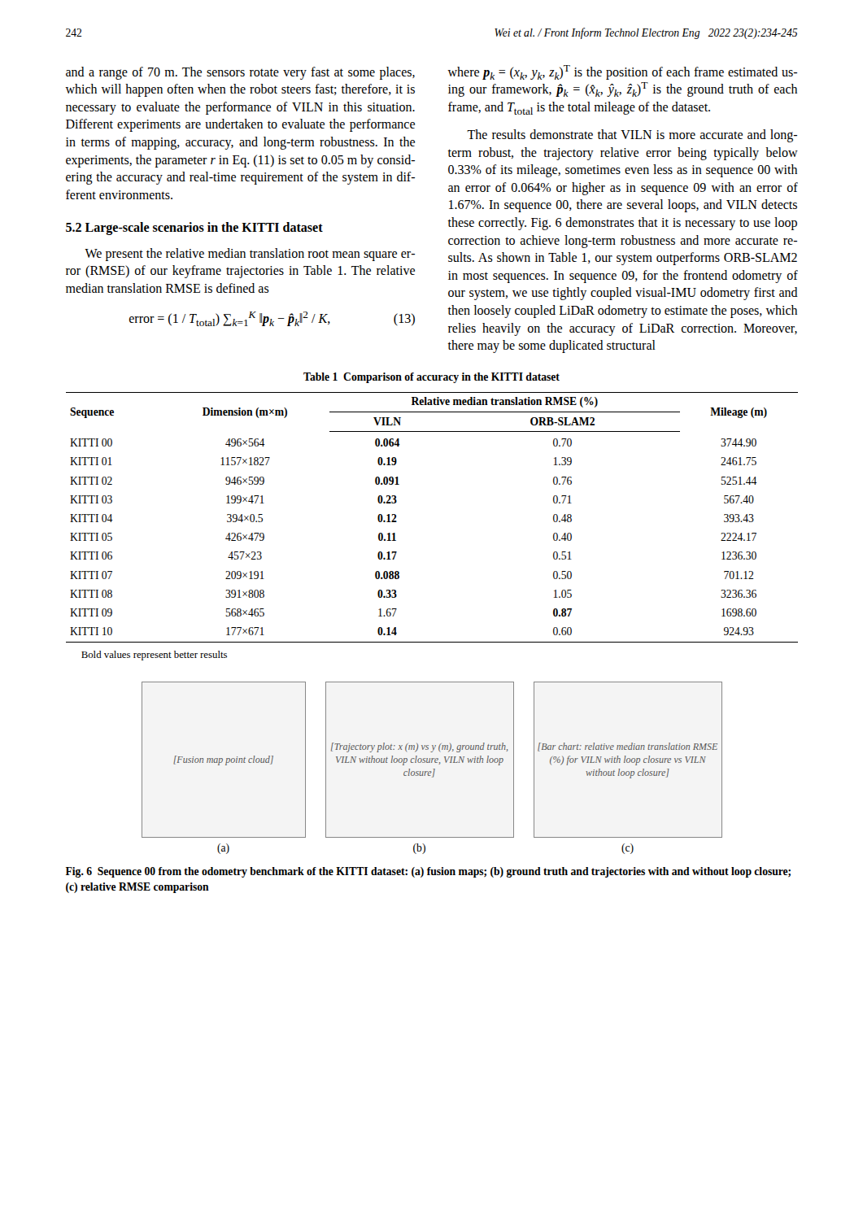242 Wei et al. / Front Inform Technol Electron Eng 2022 23(2):234-245
and a range of 70 m. The sensors rotate very fast at some places, which will happen often when the robot steers fast; therefore, it is necessary to evaluate the performance of VILN in this situation. Different experiments are undertaken to evaluate the performance in terms of mapping, accuracy, and long-term robustness. In the experiments, the parameter r in Eq. (11) is set to 0.05 m by considering the accuracy and real-time requirement of the system in different environments.
5.2 Large-scale scenarios in the KITTI dataset
We present the relative median translation root mean square error (RMSE) of our keyframe trajectories in Table 1. The relative median translation RMSE is defined as
(13) error = (1 / Ttotal) ∑k=1K ‖pk − p̂k‖2 / K,
where pk = (xk, yk, zk)T is the position of each frame estimated using our framework, p̂k = (x̂k, ŷk, ẑk)T is the ground truth of each frame, and Ttotal is the total mileage of the dataset.
The results demonstrate that VILN is more accurate and long-term robust, the trajectory relative error being typically below 0.33% of its mileage, sometimes even less as in sequence 00 with an error of 0.064% or higher as in sequence 09 with an error of 1.67%. In sequence 00, there are several loops, and VILN detects these correctly. Fig. 6 demonstrates that it is necessary to use loop correction to achieve long-term robustness and more accurate results. As shown in Table 1, our system outperforms ORB-SLAM2 in most sequences. In sequence 09, for the frontend odometry of our system, we use tightly coupled visual-IMU odometry first and then loosely coupled LiDaR odometry to estimate the poses, which relies heavily on the accuracy of LiDaR correction. Moreover, there may be some duplicated structural
Table 1 Comparison of accuracy in the KITTI dataset
| Sequence | Dimension (m×m) | Relative median translation RMSE (%) | Mileage (m) |
| --- | --- | --- | --- |
| VILN | ORB-SLAM2 |
| KITTI 00 | 496×564 | 0.064 | 0.70 | 3744.90 |
| KITTI 01 | 1157×1827 | 0.19 | 1.39 | 2461.75 |
| KITTI 02 | 946×599 | 0.091 | 0.76 | 5251.44 |
| KITTI 03 | 199×471 | 0.23 | 0.71 | 567.40 |
| KITTI 04 | 394×0.5 | 0.12 | 0.48 | 393.43 |
| KITTI 05 | 426×479 | 0.11 | 0.40 | 2224.17 |
| KITTI 06 | 457×23 | 0.17 | 0.51 | 1236.30 |
| KITTI 07 | 209×191 | 0.088 | 0.50 | 701.12 |
| KITTI 08 | 391×808 | 0.33 | 1.05 | 3236.36 |
| KITTI 09 | 568×465 | 1.67 | 0.87 | 1698.60 |
| KITTI 10 | 177×671 | 0.14 | 0.60 | 924.93 |
Bold values represent better results
[Fusion map point cloud]
(a)
[Trajectory plot: x (m) vs y (m), ground truth, VILN without loop closure, VILN with loop closure]
(b)
[Bar chart: relative median translation RMSE (%) for VILN with loop closure vs VILN without loop closure]
(c)
Fig. 6 Sequence 00 from the odometry benchmark of the KITTI dataset: (a) fusion maps; (b) ground truth and trajectories with and without loop closure; (c) relative RMSE comparison